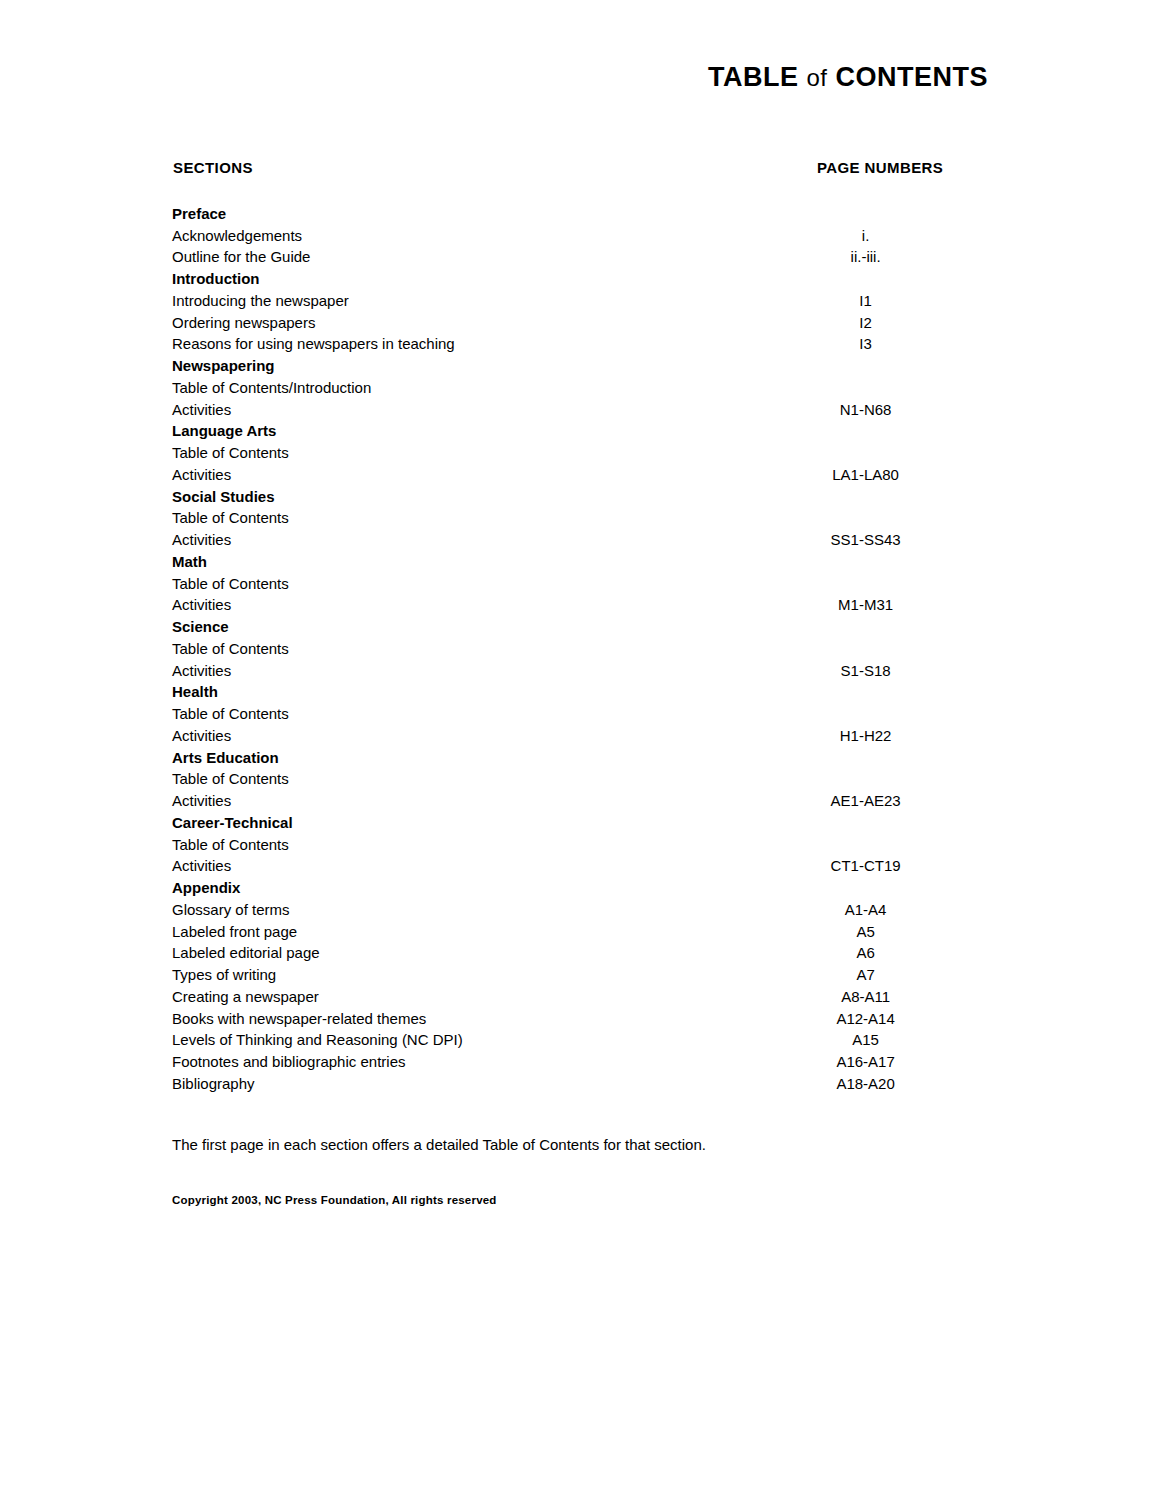TABLE of CONTENTS
| SECTIONS | PAGE NUMBERS |
| --- | --- |
| Preface | |
| Acknowledgements | i. |
| Outline for the Guide | ii.-iii. |
| Introduction | |
| Introducing the newspaper | I1 |
| Ordering newspapers | I2 |
| Reasons for using newspapers in teaching | I3 |
| Newspapering | |
| Table of Contents/Introduction | |
| Activities | N1-N68 |
| Language Arts | |
| Table of Contents | |
| Activities | LA1-LA80 |
| Social Studies | |
| Table of Contents | |
| Activities | SS1-SS43 |
| Math | |
| Table of Contents | |
| Activities | M1-M31 |
| Science | |
| Table of Contents | |
| Activities | S1-S18 |
| Health | |
| Table of Contents | |
| Activities | H1-H22 |
| Arts Education | |
| Table of Contents | |
| Activities | AE1-AE23 |
| Career-Technical | |
| Table of Contents | |
| Activities | CT1-CT19 |
| Appendix | |
| Glossary of terms | A1-A4 |
| Labeled front page | A5 |
| Labeled editorial page | A6 |
| Types of writing | A7 |
| Creating a newspaper | A8-A11 |
| Books with newspaper-related themes | A12-A14 |
| Levels of Thinking and Reasoning (NC DPI) | A15 |
| Footnotes and bibliographic entries | A16-A17 |
| Bibliography | A18-A20 |
The first page in each section offers a detailed Table of Contents for that section.
Copyright 2003, NC Press Foundation, All rights reserved